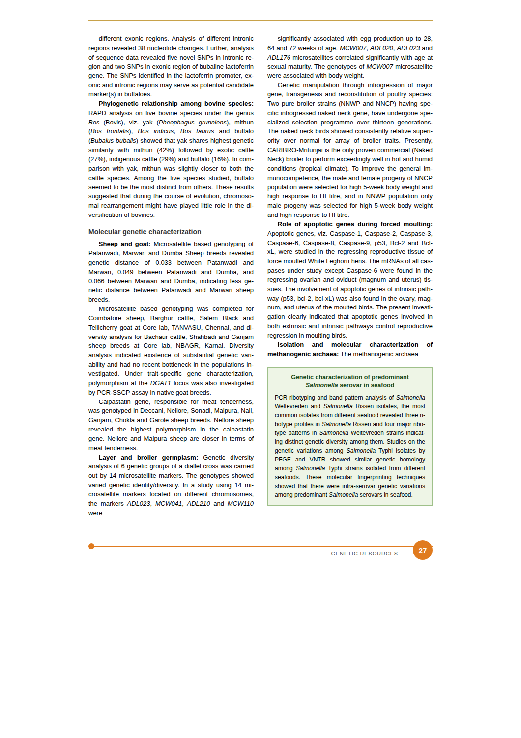different exonic regions. Analysis of different intronic regions revealed 38 nucleotide changes. Further, analysis of sequence data revealed five novel SNPs in intronic region and two SNPs in exonic region of bubaline lactoferrin gene. The SNPs identified in the lactoferrin promoter, exonic and intronic regions may serve as potential candidate marker(s) in buffaloes.
Phylogenetic relationship among bovine species: RAPD analysis on five bovine species under the genus Bos (Bovis), viz. yak (Pheophagus grunniens), mithun (Bos frontalis), Bos indicus, Bos taurus and buffalo (Bubalus bubalis) showed that yak shares highest genetic similarity with mithun (42%) followed by exotic cattle (27%), indigenous cattle (29%) and buffalo (16%). In comparison with yak, mithun was slightly closer to both the cattle species. Among the five species studied, buffalo seemed to be the most distinct from others. These results suggested that during the course of evolution, chromosomal rearrangement might have played little role in the diversification of bovines.
Molecular genetic characterization
Sheep and goat: Microsatellite based genotyping of Patanwadi, Marwari and Dumba Sheep breeds revealed genetic distance of 0.033 between Patanwadi and Marwari, 0.049 between Patanwadi and Dumba, and 0.066 between Marwari and Dumba, indicating less genetic distance between Patanwadi and Marwari sheep breeds.
Microsatellite based genotyping was completed for Coimbatore sheep, Barghur cattle, Salem Black and Tellicherry goat at Core lab, TANVASU, Chennai, and diversity analysis for Bachaur cattle, Shahbadi and Ganjam sheep breeds at Core lab, NBAGR, Karnal. Diversity analysis indicated existence of substantial genetic variability and had no recent bottleneck in the populations investigated. Under trait-specific gene characterization, polymorphism at the DGAT1 locus was also investigated by PCR-SSCP assay in native goat breeds.
Calpastatin gene, responsible for meat tenderness, was genotyped in Deccani, Nellore, Sonadi, Malpura, Nali, Ganjam, Chokla and Garole sheep breeds. Nellore sheep revealed the highest polymorphism in the calpastatin gene. Nellore and Malpura sheep are closer in terms of meat tenderness.
Layer and broiler germplasm: Genetic diversity analysis of 6 genetic groups of a diallel cross was carried out by 14 microsatellite markers. The genotypes showed varied genetic identity/diversity. In a study using 14 microsatellite markers located on different chromosomes, the markers ADL023, MCW041, ADL210 and MCW110 were
significantly associated with egg production up to 28, 64 and 72 weeks of age. MCW007, ADL020, ADL023 and ADL176 microsatellites correlated significantly with age at sexual maturity. The genotypes of MCW007 microsatellite were associated with body weight.
Genetic manipulation through introgression of major gene, transgenesis and reconstitution of poultry species: Two pure broiler strains (NNWP and NNCP) having specific introgressed naked neck gene, have undergone specialized selection programme over thirteen generations. The naked neck birds showed consistently relative superiority over normal for array of broiler traits. Presently, CARIBRO-Mritunjai is the only proven commercial (Naked Neck) broiler to perform exceedingly well in hot and humid conditions (tropical climate). To improve the general immunocompetence, the male and female progeny of NNCP population were selected for high 5-week body weight and high response to HI titre, and in NNWP population only male progeny was selected for high 5-week body weight and high response to HI titre.
Role of apoptotic genes during forced moulting: Apoptotic genes, viz. Caspase-1, Caspase-2, Caspase-3, Caspase-6, Caspase-8, Caspase-9, p53, Bcl-2 and Bcl-xL, were studied in the regressing reproductive tissue of force moulted White Leghorn hens. The mRNAs of all caspases under study except Caspase-6 were found in the regressing ovarian and oviduct (magnum and uterus) tissues. The involvement of apoptotic genes of intrinsic pathway (p53, bcl-2, bcl-xL) was also found in the ovary, magnum, and uterus of the moulted birds. The present investigation clearly indicated that apoptotic genes involved in both extrinsic and intrinsic pathways control reproductive regression in moulting birds.
Isolation and molecular characterization of methanogenic archaea: The methanogenic archaea
Genetic characterization of predominant
Salmonella serovar in seafood
PCR ribotyping and band pattern analysis of Salmonella Weltevreden and Salmonella Rissen isolates, the most common isolates from different seafood revealed three ribotype profiles in Salmonella Rissen and four major ribotype patterns in Salmonella Weltevreden strains indicating distinct genetic diversity among them. Studies on the genetic variations among Salmonella Typhi isolates by PFGE and VNTR showed similar genetic homology among Salmonella Typhi strains isolated from different seafoods. These molecular fingerprinting techniques showed that there were intra-serovar genetic variations among predominant Salmonella serovars in seafood.
GENETIC RESOURCES
27